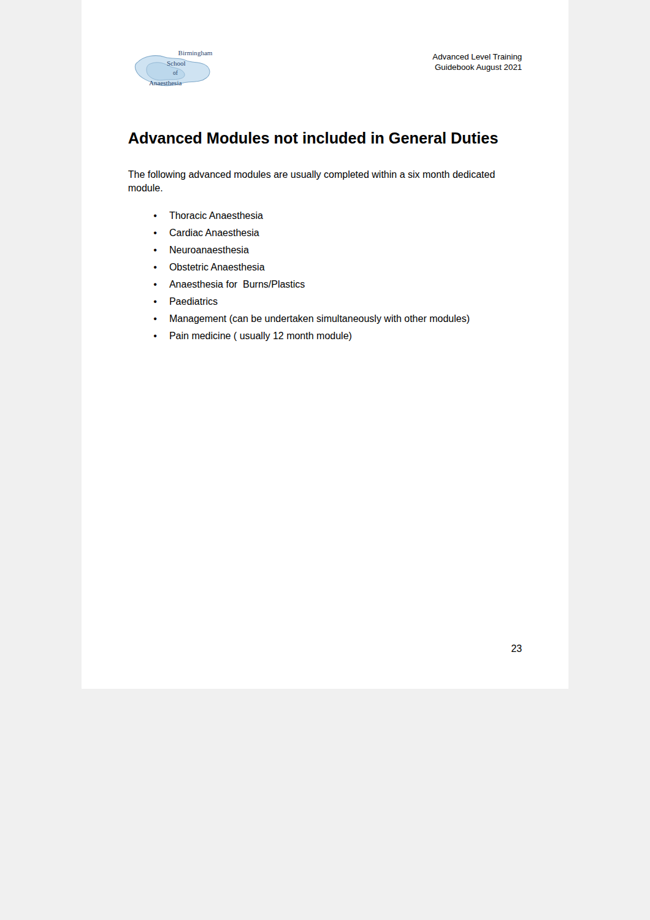Birmingham School of Anaesthesia
Advanced Level Training
Guidebook August 2021
Advanced Modules not included in General Duties
The following advanced modules are usually completed within a six month dedicated module.
Thoracic Anaesthesia
Cardiac Anaesthesia
Neuroanaesthesia
Obstetric Anaesthesia
Anaesthesia for Burns/Plastics
Paediatrics
Management (can be undertaken simultaneously with other modules)
Pain medicine ( usually 12 month module)
23